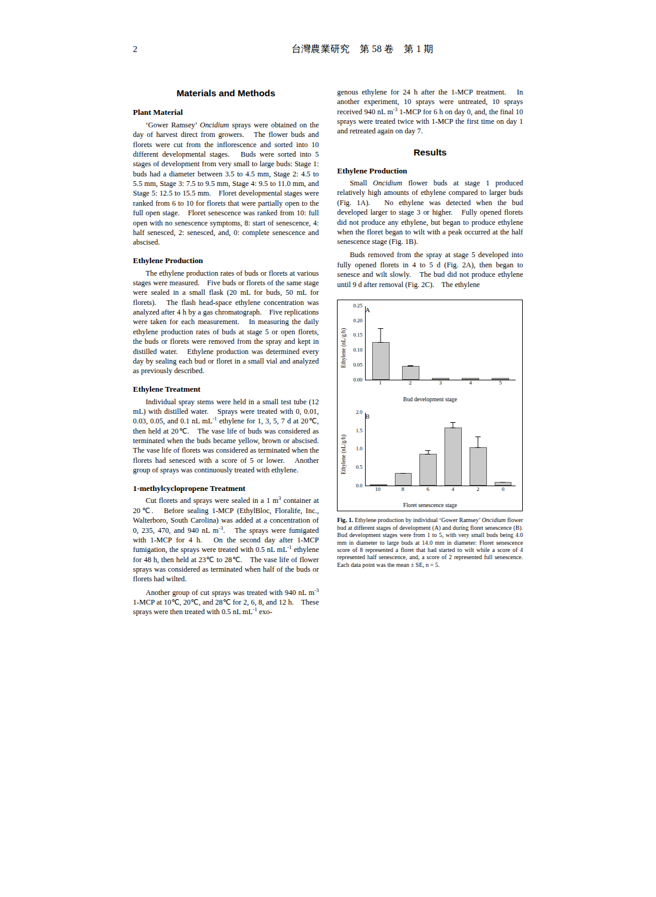2
台灣農業研究　第 58 卷　第 1 期
Materials and Methods
Plant Material
‘Gower Ramsey’ Oncidium sprays were obtained on the day of harvest direct from growers.　The flower buds and florets were cut from the inflorescence and sorted into 10 different developmental stages.　Buds were sorted into 5 stages of development from very small to large buds: Stage 1: buds had a diameter between 3.5 to 4.5 mm, Stage 2: 4.5 to 5.5 mm, Stage 3: 7.5 to 9.5 mm, Stage 4: 9.5 to 11.0 mm, and Stage 5: 12.5 to 15.5 mm.　Floret developmental stages were ranked from 6 to 10 for florets that were partially open to the full open stage.　Floret senescence was ranked from 10: full open with no senescence symptoms, 8: start of senescence, 4: half senesced, 2: senesced, and, 0: complete senescence and abscised.
Ethylene Production
The ethylene production rates of buds or florets at various stages were measured.　Five buds or florets of the same stage were sealed in a small flask (20 mL for buds, 50 mL for florets).　The flash head-space ethylene concentration was analyzed after 4 h by a gas chromatograph.　Five replications were taken for each measurement.　In measuring the daily ethylene production rates of buds at stage 5 or open florets, the buds or florets were removed from the spray and kept in distilled water.　Ethylene production was determined every day by sealing each bud or floret in a small vial and analyzed as previously described.
Ethylene Treatment
Individual spray stems were held in a small test tube (12 mL) with distilled water.　Sprays were treated with 0, 0.01, 0.03, 0.05, and 0.1 nL mL-1 ethylene for 1, 3, 5, 7 d at 20℃, then held at 20℃.　The vase life of buds was considered as terminated when the buds became yellow, brown or abscised.　The vase life of florets was considered as terminated when the florets had senesced with a score of 5 or lower.　Another group of sprays was continuously treated with ethylene.
1-methylcyclopropene Treatment
Cut florets and sprays were sealed in a 1 m3 container at 20℃.　Before sealing 1-MCP (EthylBloc, Floralife, Inc., Walterboro, South Carolina) was added at a concentration of 0, 235, 470, and 940 nL m-3.　The sprays were fumigated with 1-MCP for 4 h.　On the second day after 1-MCP fumigation, the sprays were treated with 0.5 nL mL-1 ethylene for 48 h, then held at 23℃ to 28℃.　The vase life of flower sprays was considered as terminated when half of the buds or florets had wilted.
Another group of cut sprays was treated with 940 nL m-3 1-MCP at 10℃, 20℃, and 28℃ for 2, 6, 8, and 12 h.　These sprays were then treated with 0.5 nL mL-1 exo-
genous ethylene for 24 h after the 1-MCP treatment.　In another experiment, 10 sprays were untreated, 10 sprays received 940 nL m-3 1-MCP for 6 h on day 0, and, the final 10 sprays were treated twice with 1-MCP the first time on day 1 and retreated again on day 7.
Results
Ethylene Production
Small Oncidium flower buds at stage 1 produced relatively high amounts of ethylene compared to larger buds (Fig. 1A).　No ethylene was detected when the bud developed larger to stage 3 or higher.　Fully opened florets did not produce any ethylene, but began to produce ethylene when the floret began to wilt with a peak occurred at the half senescence stage (Fig. 1B).
Buds removed from the spray at stage 5 developed into fully opened florets in 4 to 5 d (Fig. 2A), then began to senesce and wilt slowly.　The bud did not produce ethylene until 9 d after removal (Fig. 2C).　The ethylene
Ethylene (nL/g/h)
A
0.25
0.20
0.15
0.10
0.05
0.00
12345
Bud development stage
Ethylene (nL/g/h)
B
2.0
1.5
1.0
0.5
0.0
1086420
Floret senescence stage
Fig. 1. Ethylene production by individual ‘Gower Ramsey’ Oncidium flower bud at different stages of development (A) and during floret senescence (B). Bud development stages were from 1 to 5, with very small buds being 4.0 mm in diameter to large buds at 14.0 mm in diameter: Floret senescence score of 8 represented a floret that had started to wilt while a score of 4 represented half senescence, and, a score of 2 represented full senescence. Each data point was the mean ± SE, n = 5.